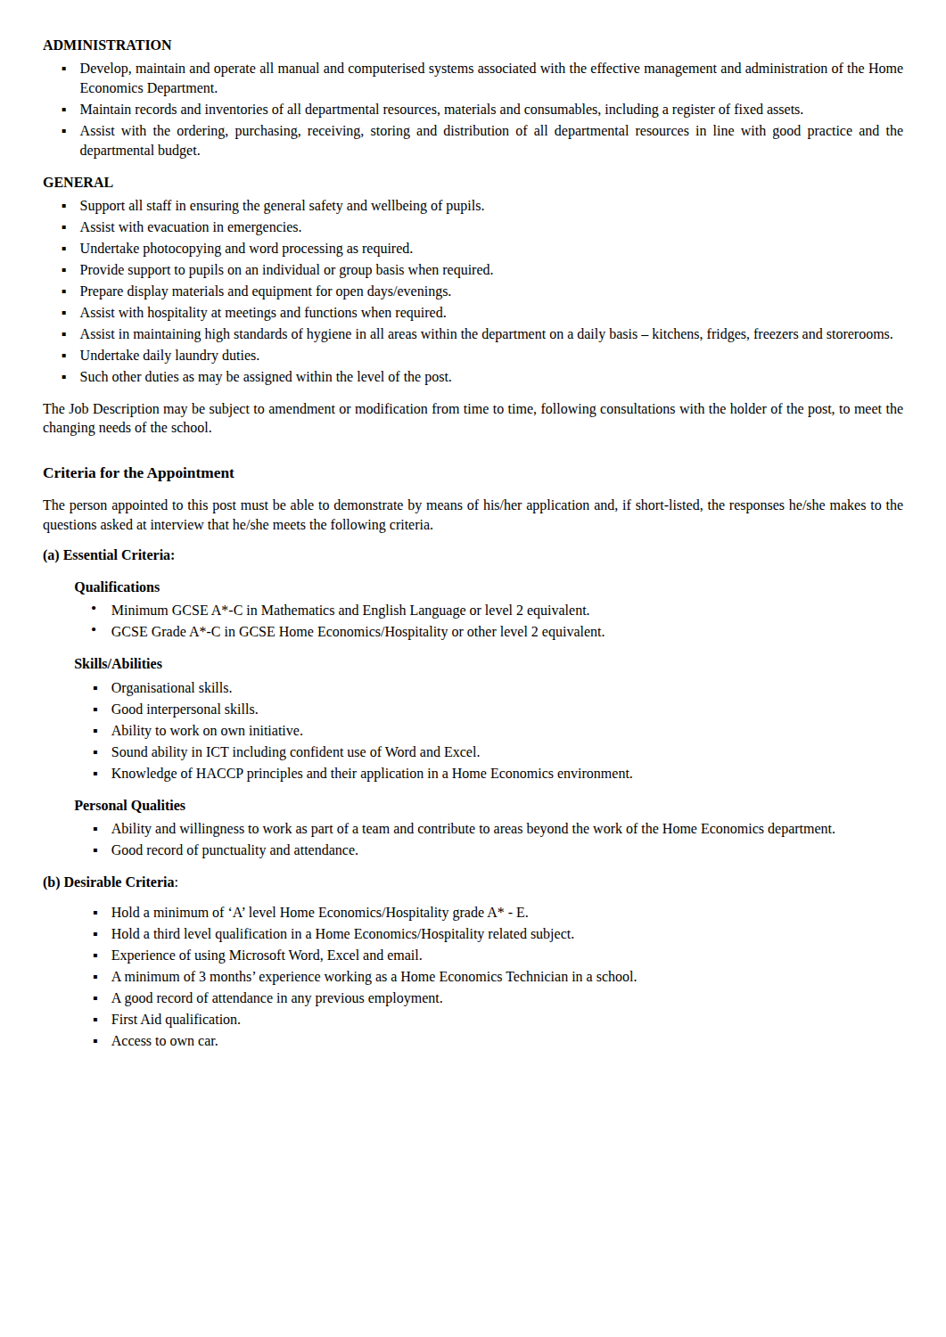ADMINISTRATION
Develop, maintain and operate all manual and computerised systems associated with the effective management and administration of the Home Economics Department.
Maintain records and inventories of all departmental resources, materials and consumables, including a register of fixed assets.
Assist with the ordering, purchasing, receiving, storing and distribution of all departmental resources in line with good practice and the departmental budget.
GENERAL
Support all staff in ensuring the general safety and wellbeing of pupils.
Assist with evacuation in emergencies.
Undertake photocopying and word processing as required.
Provide support to pupils on an individual or group basis when required.
Prepare display materials and equipment for open days/evenings.
Assist with hospitality at meetings and functions when required.
Assist in maintaining high standards of hygiene in all areas within the department on a daily basis – kitchens, fridges, freezers and storerooms.
Undertake daily laundry duties.
Such other duties as may be assigned within the level of the post.
The Job Description may be subject to amendment or modification from time to time, following consultations with the holder of the post, to meet the changing needs of the school.
Criteria for the Appointment
The person appointed to this post must be able to demonstrate by means of his/her application and, if short-listed, the responses he/she makes to the questions asked at interview that he/she meets the following criteria.
(a) Essential Criteria:
Qualifications
Minimum GCSE A*-C in Mathematics and English Language or level 2 equivalent.
GCSE Grade A*-C in GCSE Home Economics/Hospitality or other level 2 equivalent.
Skills/Abilities
Organisational skills.
Good interpersonal skills.
Ability to work on own initiative.
Sound ability in ICT including confident use of Word and Excel.
Knowledge of HACCP principles and their application in a Home Economics environment.
Personal Qualities
Ability and willingness to work as part of a team and contribute to areas beyond the work of the Home Economics department.
Good record of punctuality and attendance.
(b) Desirable Criteria:
Hold a minimum of ‘A’ level Home Economics/Hospitality grade A* - E.
Hold a third level qualification in a Home Economics/Hospitality related subject.
Experience of using Microsoft Word, Excel and email.
A minimum of 3 months’ experience working as a Home Economics Technician in a school.
A good record of attendance in any previous employment.
First Aid qualification.
Access to own car.